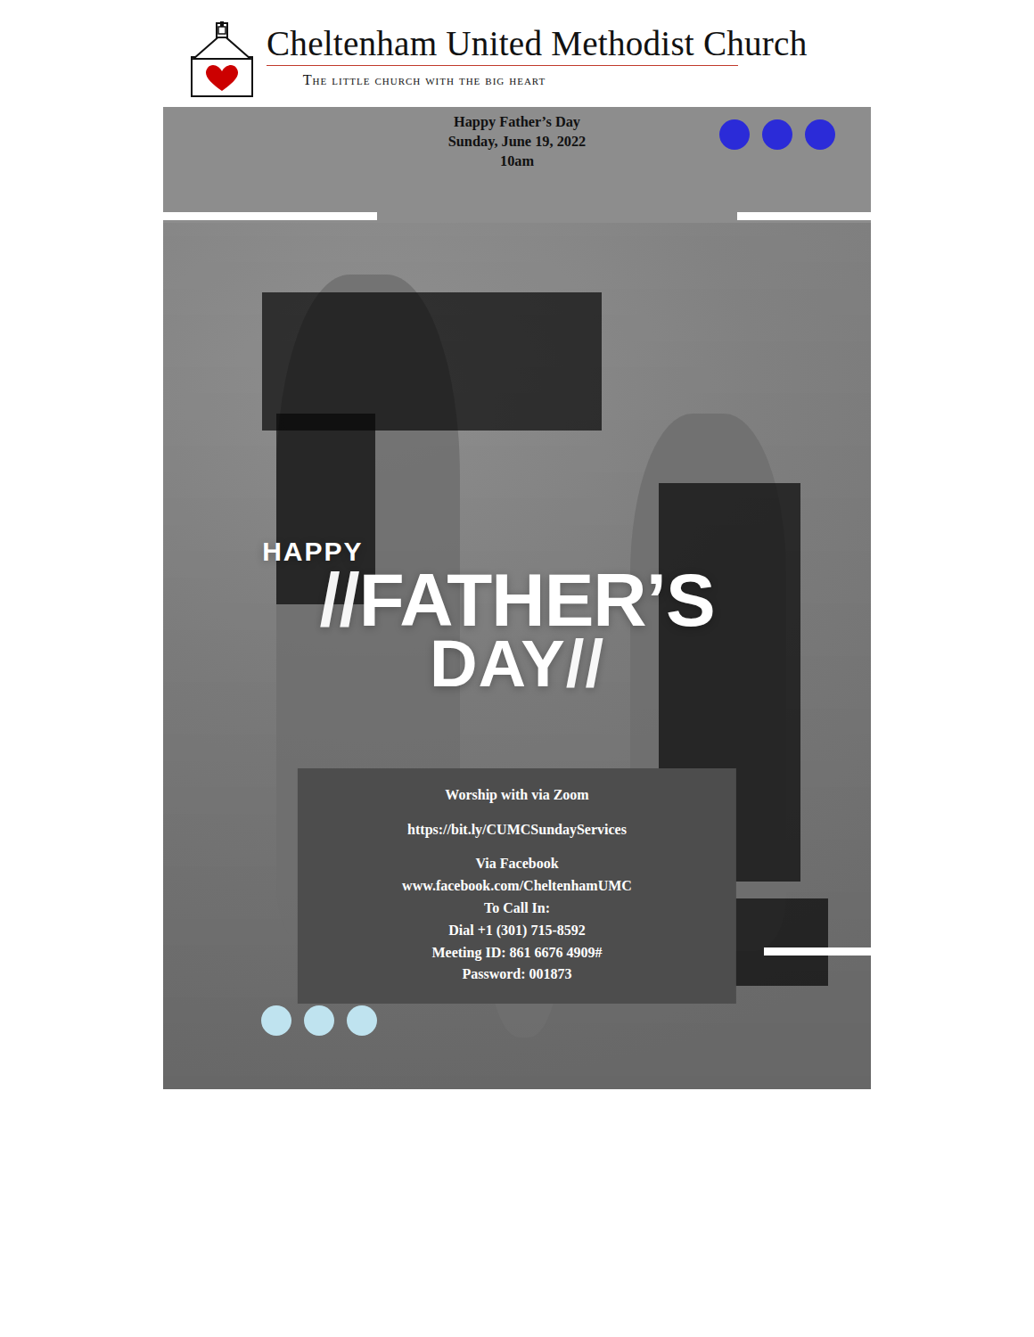Cheltenham United Methodist Church
The little church with the big heart
Happy Father’s Day
Sunday, June 19, 2022
10am
Happy //Father’s Day//
Worship with via Zoom
https://bit.ly/CUMCSundayServices
Via Facebook
www.facebook.com/CheltenhamUMC
To Call In:
Dial +1 (301) 715-8592
Meeting ID: 861 6676 4909#
Password: 001873